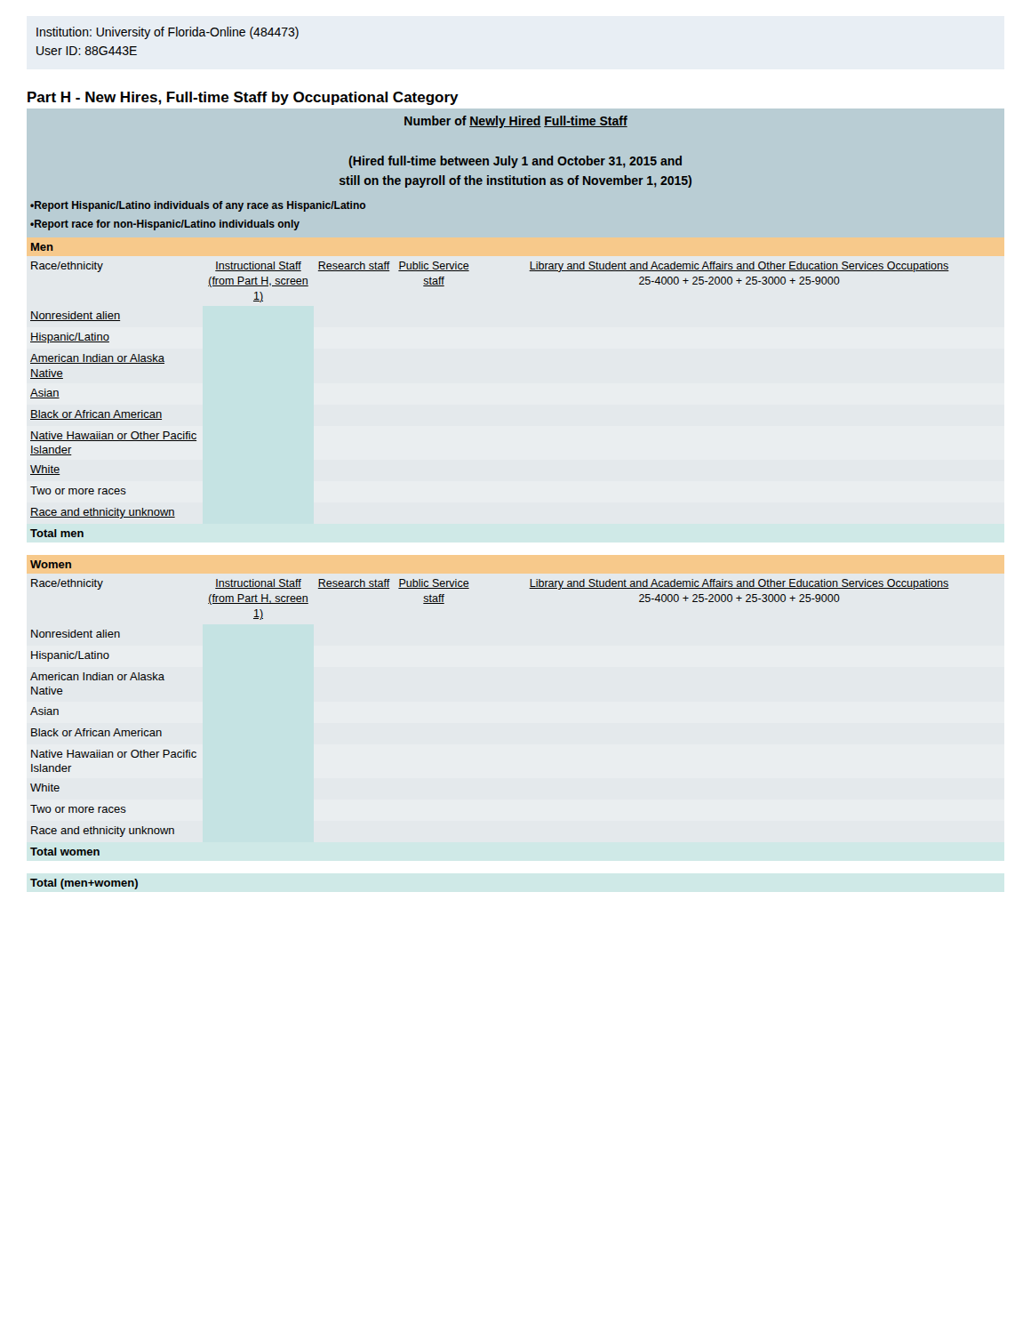Institution: University of Florida-Online (484473)
User ID: 88G443E
Part H - New Hires, Full-time Staff by Occupational Category
| Number of Newly Hired Full-time Staff (Hired full-time between July 1 and October 31, 2015 and still on the payroll of the institution as of November 1, 2015) |
| •Report Hispanic/Latino individuals of any race as Hispanic/Latino •Report race for non-Hispanic/Latino individuals only |
| Men |
| Race/ethnicity | Instructional Staff (from Part H, screen 1) | Research staff | Public Service staff | Library and Student and Academic Affairs and Other Education Services Occupations 25-4000 + 25-2000 + 25-3000 + 25-9000 |
| Nonresident alien | | | | |
| Hispanic/Latino | | | | |
| American Indian or Alaska Native | | | | |
| Asian | | | | |
| Black or African American | | | | |
| Native Hawaiian or Other Pacific Islander | | | | |
| White | | | | |
| Two or more races | | | | |
| Race and ethnicity unknown | | | | |
| Total men | | | | |
| Women |
| Race/ethnicity | Instructional Staff (from Part H, screen 1) | Research staff | Public Service staff | Library and Student and Academic Affairs and Other Education Services Occupations 25-4000 + 25-2000 + 25-3000 + 25-9000 |
| Nonresident alien | | | | |
| Hispanic/Latino | | | | |
| American Indian or Alaska Native | | | | |
| Asian | | | | |
| Black or African American | | | | |
| Native Hawaiian or Other Pacific Islander | | | | |
| White | | | | |
| Two or more races | | | | |
| Race and ethnicity unknown | | | | |
| Total women | | | | |
| Total (men+women) | | | | |